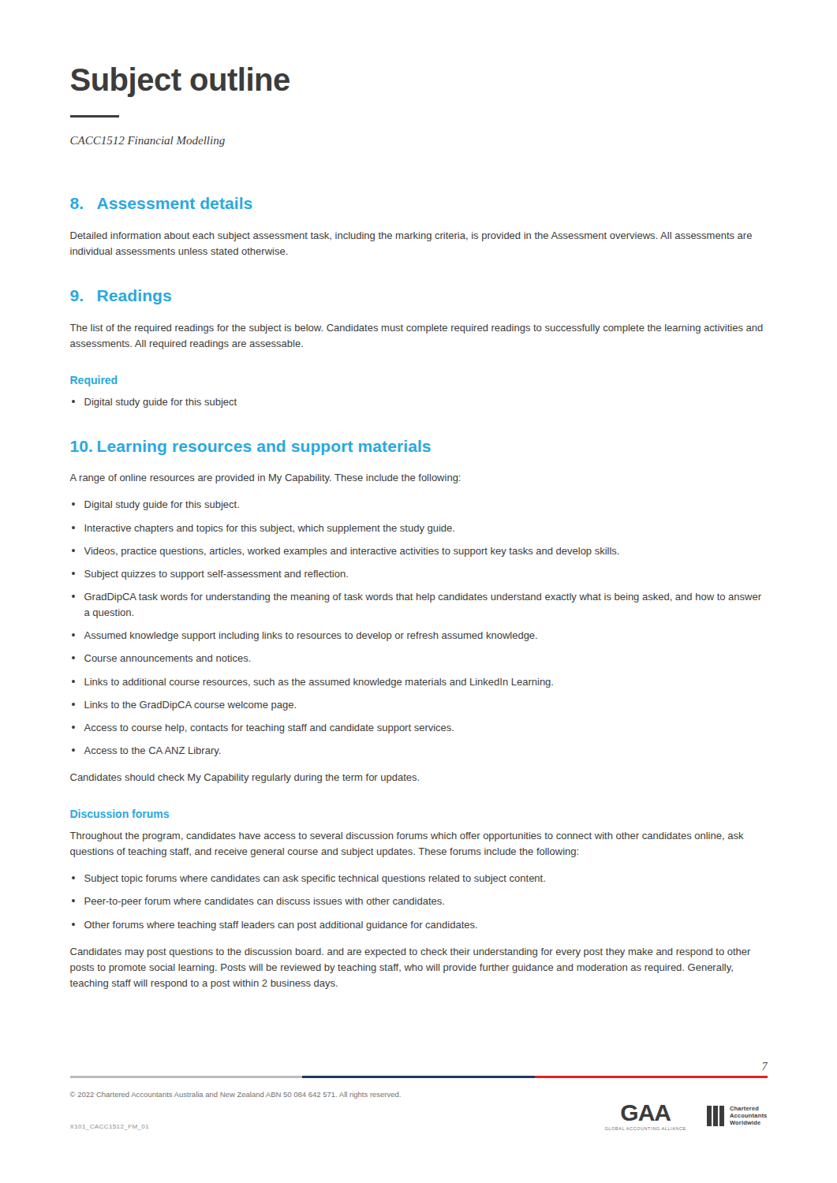Subject outline
CACC1512 Financial Modelling
8. Assessment details
Detailed information about each subject assessment task, including the marking criteria, is provided in the Assessment overviews. All assessments are individual assessments unless stated otherwise.
9. Readings
The list of the required readings for the subject is below. Candidates must complete required readings to successfully complete the learning activities and assessments. All required readings are assessable.
Required
Digital study guide for this subject
10. Learning resources and support materials
A range of online resources are provided in My Capability. These include the following:
Digital study guide for this subject.
Interactive chapters and topics for this subject, which supplement the study guide.
Videos, practice questions, articles, worked examples and interactive activities to support key tasks and develop skills.
Subject quizzes to support self-assessment and reflection.
GradDipCA task words for understanding the meaning of task words that help candidates understand exactly what is being asked, and how to answer a question.
Assumed knowledge support including links to resources to develop or refresh assumed knowledge.
Course announcements and notices.
Links to additional course resources, such as the assumed knowledge materials and LinkedIn Learning.
Links to the GradDipCA course welcome page.
Access to course help, contacts for teaching staff and candidate support services.
Access to the CA ANZ Library.
Candidates should check My Capability regularly during the term for updates.
Discussion forums
Throughout the program, candidates have access to several discussion forums which offer opportunities to connect with other candidates online, ask questions of teaching staff, and receive general course and subject updates. These forums include the following:
Subject topic forums where candidates can ask specific technical questions related to subject content.
Peer-to-peer forum where candidates can discuss issues with other candidates.
Other forums where teaching staff leaders can post additional guidance for candidates.
Candidates may post questions to the discussion board. and are expected to check their understanding for every post they make and respond to other posts to promote social learning. Posts will be reviewed by teaching staff, who will provide further guidance and moderation as required. Generally, teaching staff will respond to a post within 2 business days.
© 2022 Chartered Accountants Australia and New Zealand ABN 50 084 642 571. All rights reserved.
X101_CACC1512_FM_01
GAA
Global Accounting Alliance
Chartered Accountants Worldwide
7